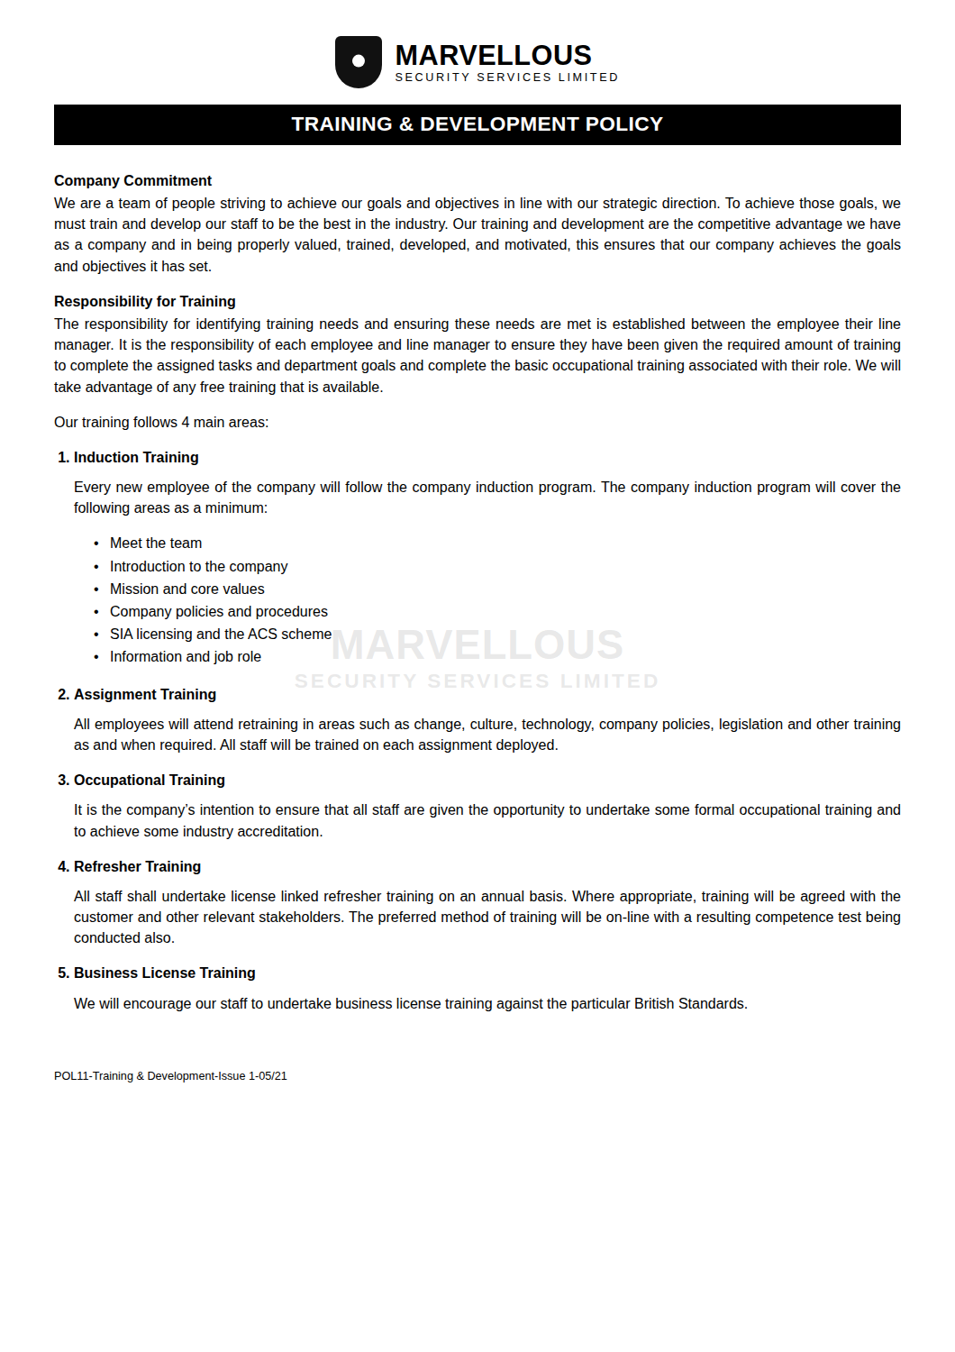MARVELLOUS
SECURITY SERVICES LIMITED
TRAINING & DEVELOPMENT POLICY
Company Commitment
We are a team of people striving to achieve our goals and objectives in line with our strategic direction. To achieve those goals, we must train and develop our staff to be the best in the industry. Our training and development are the competitive advantage we have as a company and in being properly valued, trained, developed, and motivated, this ensures that our company achieves the goals and objectives it has set.
Responsibility for Training
The responsibility for identifying training needs and ensuring these needs are met is established between the employee their line manager. It is the responsibility of each employee and line manager to ensure they have been given the required amount of training to complete the assigned tasks and department goals and complete the basic occupational training associated with their role. We will take advantage of any free training that is available.
Our training follows 4 main areas:
Induction Training
Every new employee of the company will follow the company induction program. The company induction program will cover the following areas as a minimum:
Meet the team
Introduction to the company
Mission and core values
Company policies and procedures
SIA licensing and the ACS scheme
Information and job role
Assignment Training
All employees will attend retraining in areas such as change, culture, technology, company policies, legislation and other training as and when required. All staff will be trained on each assignment deployed.
Occupational Training
It is the company’s intention to ensure that all staff are given the opportunity to undertake some formal occupational training and to achieve some industry accreditation.
Refresher Training
All staff shall undertake license linked refresher training on an annual basis. Where appropriate, training will be agreed with the customer and other relevant stakeholders. The preferred method of training will be on-line with a resulting competence test being conducted also.
Business License Training
We will encourage our staff to undertake business license training against the particular British Standards.
MARVELLOUS SECURITY SERVICES LIMITED
POL11-Training & Development-Issue 1-05/21